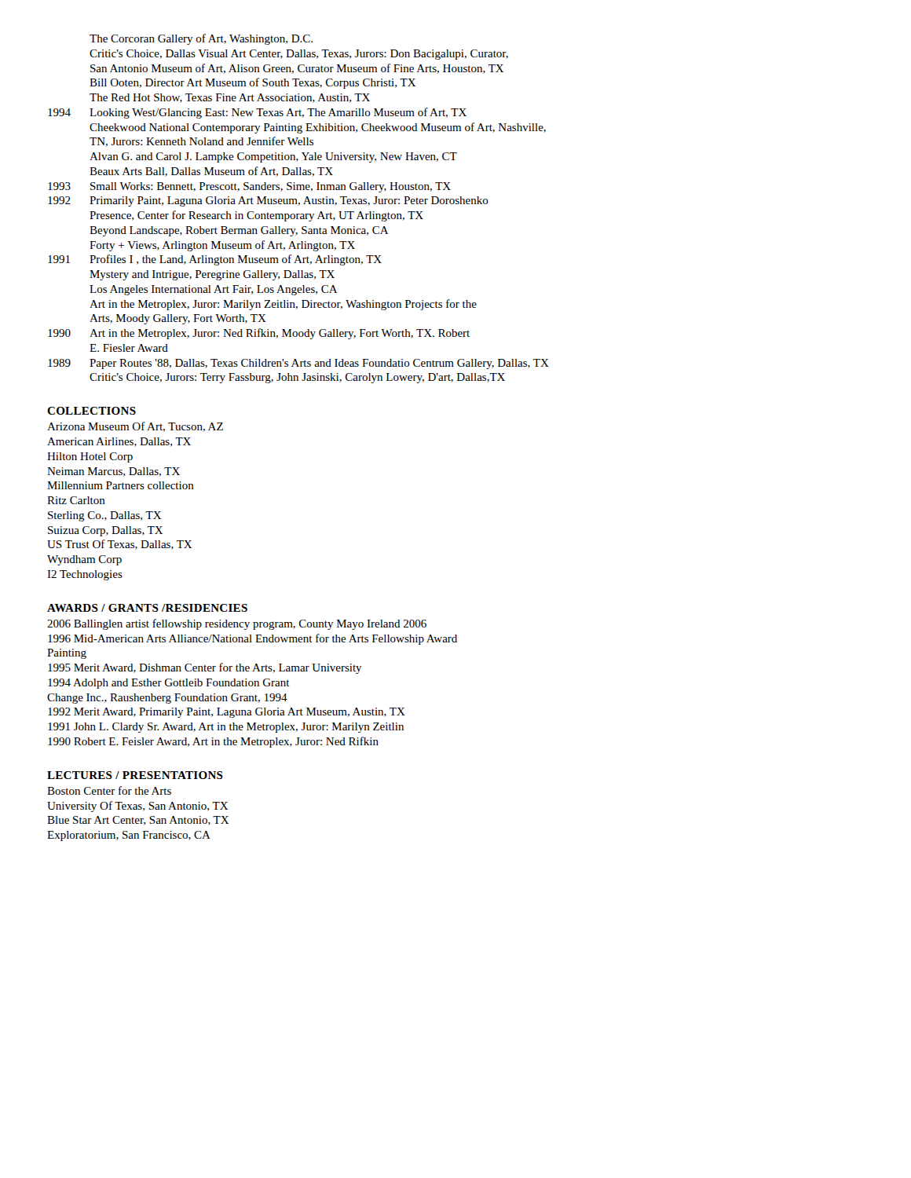The Corcoran Gallery of Art, Washington, D.C.
Critic's Choice, Dallas Visual Art Center, Dallas, Texas, Jurors: Don Bacigalupi, Curator,
San Antonio Museum of Art, Alison Green, Curator Museum of Fine Arts, Houston, TX
Bill Ooten, Director Art Museum of South Texas, Corpus Christi, TX
The Red Hot Show, Texas Fine Art Association, Austin, TX
1994
Looking West/Glancing East: New Texas Art, The Amarillo Museum of Art, TX
Cheekwood National Contemporary Painting Exhibition, Cheekwood Museum of Art, Nashville,
TN, Jurors: Kenneth Noland and Jennifer Wells
Alvan G. and Carol J. Lampke Competition, Yale University, New Haven, CT
Beaux Arts Ball, Dallas Museum of Art, Dallas, TX
1993
Small Works: Bennett, Prescott, Sanders, Sime, Inman Gallery, Houston, TX
1992
Primarily Paint, Laguna Gloria Art Museum, Austin, Texas, Juror: Peter Doroshenko
Presence, Center for Research in Contemporary Art, UT Arlington, TX
Beyond Landscape, Robert Berman Gallery, Santa Monica, CA
Forty + Views, Arlington Museum of Art, Arlington, TX
1991
Profiles I , the Land, Arlington Museum of Art, Arlington, TX
Mystery and Intrigue, Peregrine Gallery, Dallas, TX
Los Angeles International Art Fair, Los Angeles, CA
Art in the Metroplex, Juror: Marilyn Zeitlin, Director, Washington Projects for the
Arts, Moody Gallery, Fort Worth, TX
1990
Art in the Metroplex, Juror: Ned Rifkin, Moody Gallery, Fort Worth, TX. Robert
E. Fiesler Award
1989
Paper Routes '88, Dallas, Texas Children's Arts and Ideas Foundatio Centrum Gallery, Dallas, TX
Critic's Choice, Jurors: Terry Fassburg, John Jasinski, Carolyn Lowery, D'art, Dallas,TX
COLLECTIONS
Arizona Museum Of Art, Tucson, AZ
American Airlines, Dallas, TX
Hilton Hotel Corp
Neiman Marcus, Dallas, TX
Millennium Partners collection
Ritz Carlton
Sterling Co., Dallas, TX
Suizua Corp, Dallas, TX
US Trust Of Texas, Dallas, TX
Wyndham Corp
I2 Technologies
AWARDS / GRANTS /RESIDENCIES
2006 Ballinglen artist fellowship residency program, County Mayo Ireland 2006
1996 Mid-American Arts Alliance/National Endowment for the Arts Fellowship Award
Painting
1995 Merit Award, Dishman Center for the Arts, Lamar University
1994 Adolph and Esther Gottleib Foundation Grant
Change Inc., Raushenberg Foundation Grant, 1994
1992 Merit Award, Primarily Paint, Laguna Gloria Art Museum, Austin, TX
1991 John L. Clardy Sr. Award, Art in the Metroplex, Juror: Marilyn Zeitlin
1990 Robert E. Feisler Award, Art in the Metroplex, Juror: Ned Rifkin
LECTURES / PRESENTATIONS
Boston Center for the Arts
University Of Texas, San Antonio, TX
Blue Star Art Center, San Antonio, TX
Exploratorium, San Francisco, CA